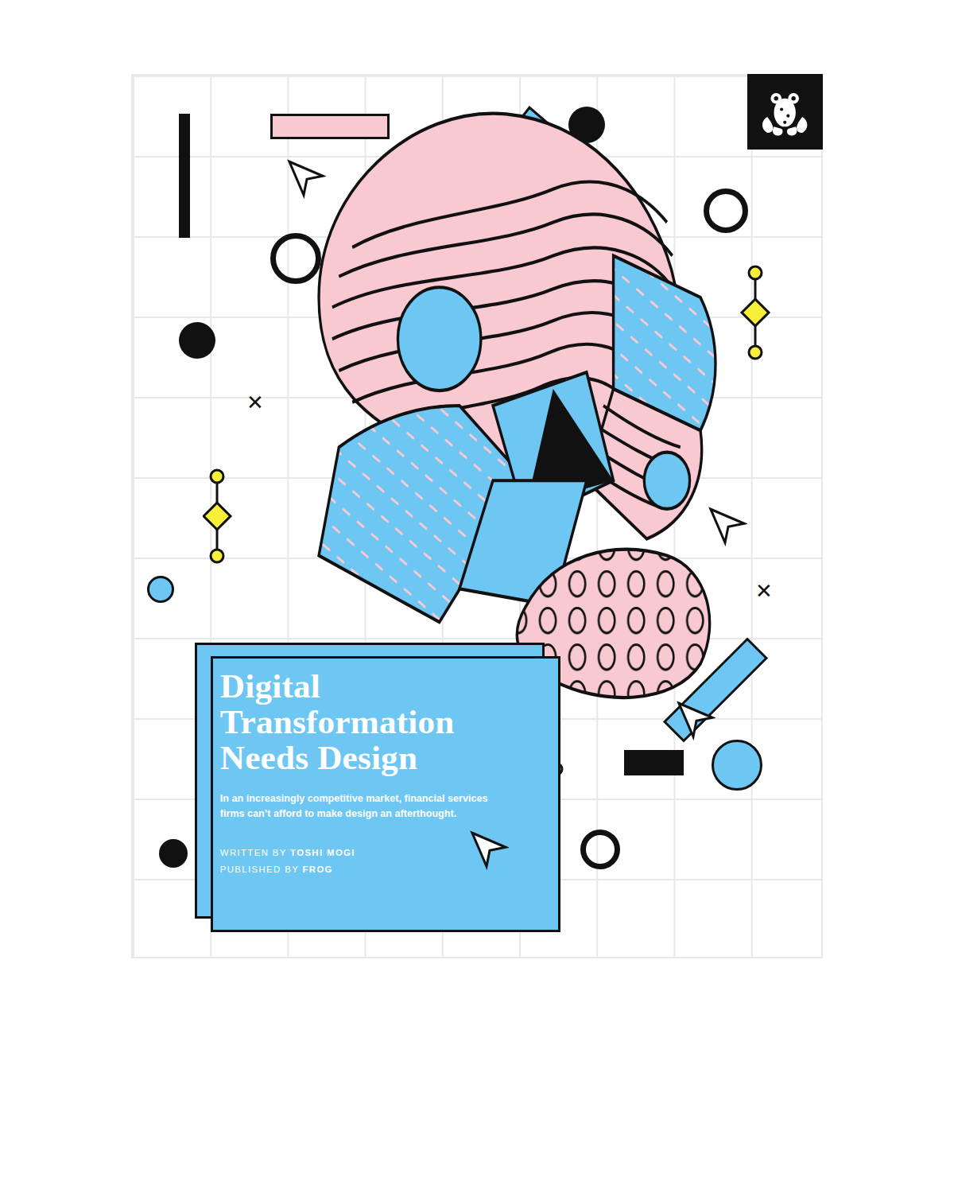✕
✕
Digital
Transformation
Needs Design
In an increasingly competitive market, financial services firms can’t afford to make design an afterthought.
Written by Toshi Mogi
Published by frog